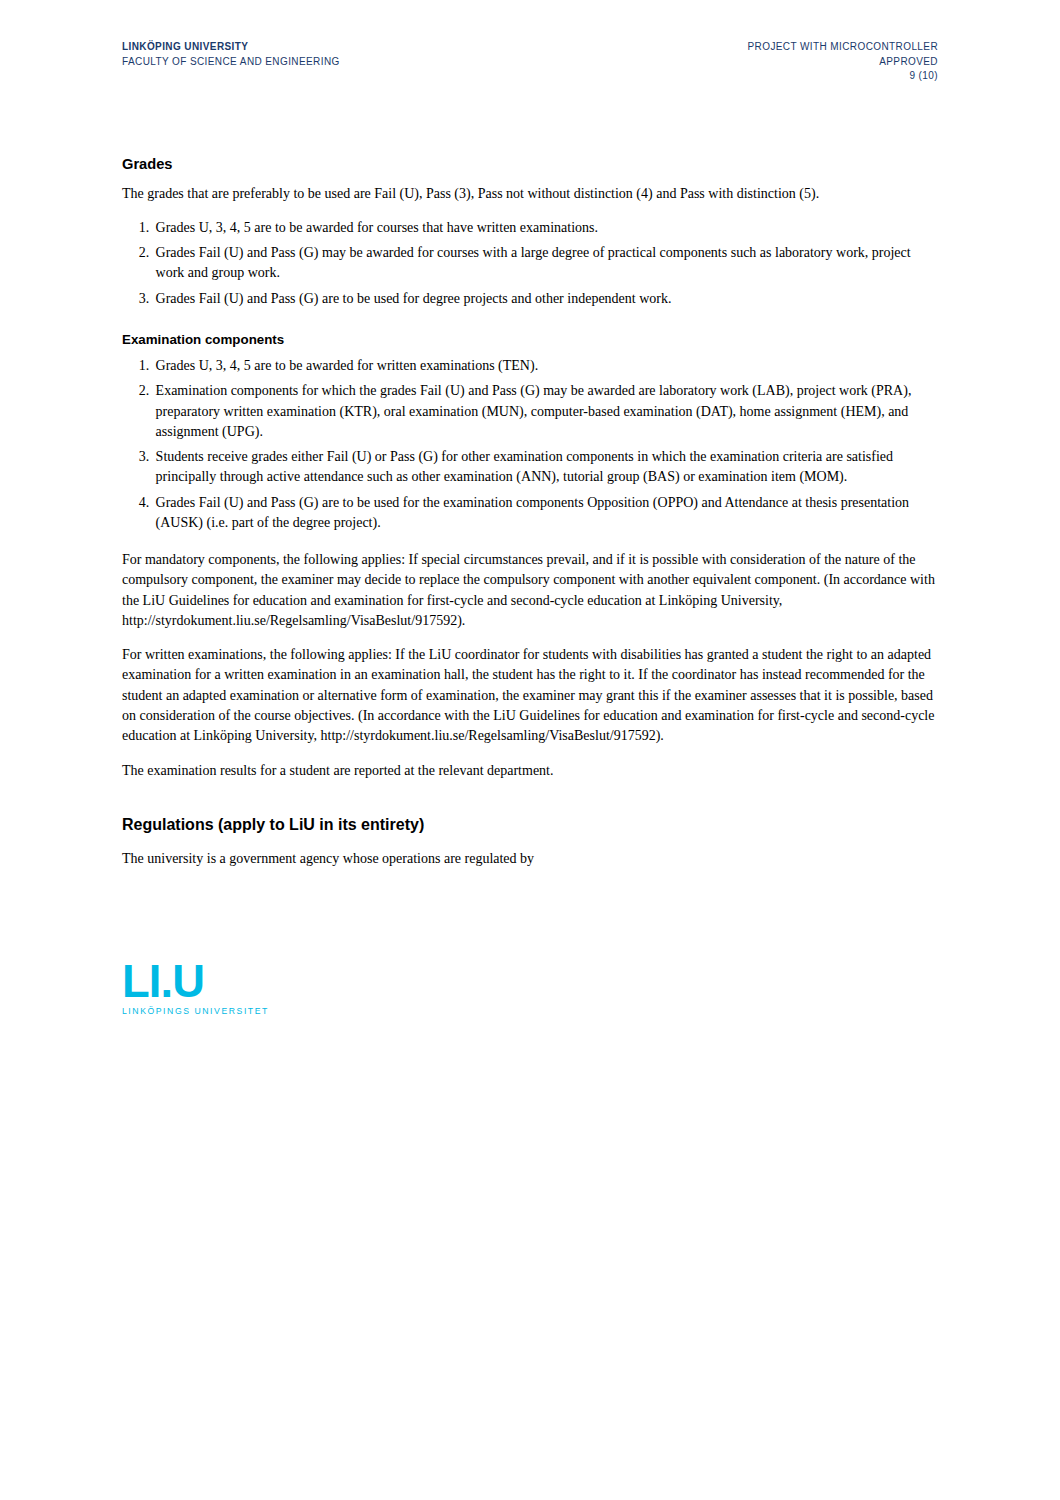LINKÖPING UNIVERSITY
FACULTY OF SCIENCE AND ENGINEERING
PROJECT WITH MICROCONTROLLER
APPROVED
9 (10)
Grades
The grades that are preferably to be used are Fail (U), Pass (3), Pass not without distinction (4) and Pass with distinction (5).
Grades U, 3, 4, 5 are to be awarded for courses that have written examinations.
Grades Fail (U) and Pass (G) may be awarded for courses with a large degree of practical components such as laboratory work, project work and group work.
Grades Fail (U) and Pass (G) are to be used for degree projects and other independent work.
Examination components
Grades U, 3, 4, 5 are to be awarded for written examinations (TEN).
Examination components for which the grades Fail (U) and Pass (G) may be awarded are laboratory work (LAB), project work (PRA), preparatory written examination (KTR), oral examination (MUN), computer-based examination (DAT), home assignment (HEM), and assignment (UPG).
Students receive grades either Fail (U) or Pass (G) for other examination components in which the examination criteria are satisfied principally through active attendance such as other examination (ANN), tutorial group (BAS) or examination item (MOM).
Grades Fail (U) and Pass (G) are to be used for the examination components Opposition (OPPO) and Attendance at thesis presentation (AUSK) (i.e. part of the degree project).
For mandatory components, the following applies: If special circumstances prevail, and if it is possible with consideration of the nature of the compulsory component, the examiner may decide to replace the compulsory component with another equivalent component. (In accordance with the LiU Guidelines for education and examination for first-cycle and second-cycle education at Linköping University, http://styrdokument.liu.se/Regelsamling/VisaBeslut/917592).
For written examinations, the following applies: If the LiU coordinator for students with disabilities has granted a student the right to an adapted examination for a written examination in an examination hall, the student has the right to it. If the coordinator has instead recommended for the student an adapted examination or alternative form of examination, the examiner may grant this if the examiner assesses that it is possible, based on consideration of the course objectives. (In accordance with the LiU Guidelines for education and examination for first-cycle and second-cycle education at Linköping University, http://styrdokument.liu.se/Regelsamling/VisaBeslut/917592).
The examination results for a student are reported at the relevant department.
Regulations (apply to LiU in its entirety)
The university is a government agency whose operations are regulated by
LI. U
LINKÖPINGS UNIVERSITET